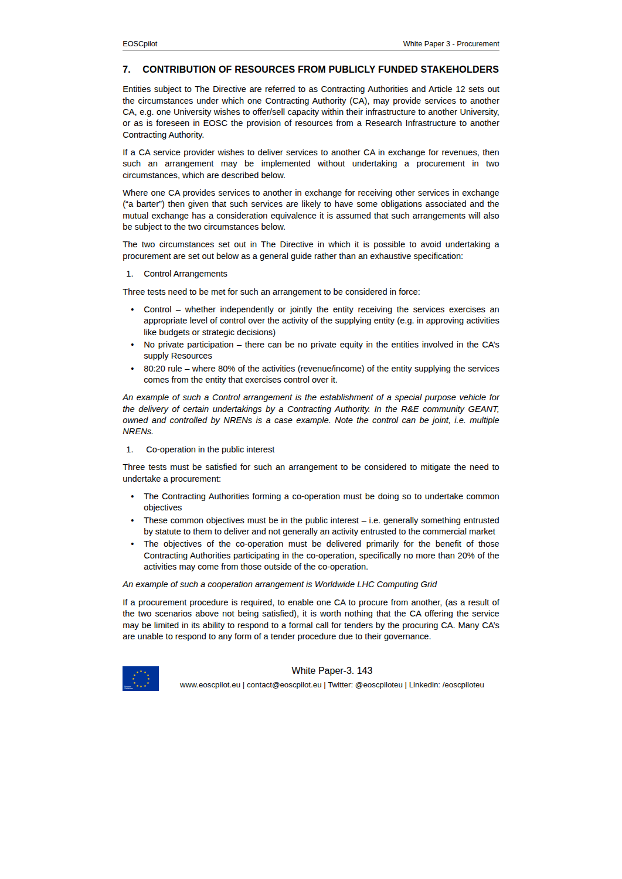EOSCpilot
White Paper 3 - Procurement
7. CONTRIBUTION OF RESOURCES FROM PUBLICLY FUNDED STAKEHOLDERS
Entities subject to The Directive are referred to as Contracting Authorities and Article 12 sets out the circumstances under which one Contracting Authority (CA), may provide services to another CA, e.g. one University wishes to offer/sell capacity within their infrastructure to another University, or as is foreseen in EOSC the provision of resources from a Research Infrastructure to another Contracting Authority.
If a CA service provider wishes to deliver services to another CA in exchange for revenues, then such an arrangement may be implemented without undertaking a procurement in two circumstances, which are described below.
Where one CA provides services to another in exchange for receiving other services in exchange (“a barter”) then given that such services are likely to have some obligations associated and the mutual exchange has a consideration equivalence it is assumed that such arrangements will also be subject to the two circumstances below.
The two circumstances set out in The Directive in which it is possible to avoid undertaking a procurement are set out below as a general guide rather than an exhaustive specification:
Control Arrangements
Three tests need to be met for such an arrangement to be considered in force:
Control – whether independently or jointly the entity receiving the services exercises an appropriate level of control over the activity of the supplying entity (e.g. in approving activities like budgets or strategic decisions)
No private participation – there can be no private equity in the entities involved in the CA’s supply Resources
80:20 rule – where 80% of the activities (revenue/income) of the entity supplying the services comes from the entity that exercises control over it.
An example of such a Control arrangement is the establishment of a special purpose vehicle for the delivery of certain undertakings by a Contracting Authority. In the R&E community GEANT, owned and controlled by NRENs is a case example. Note the control can be joint, i.e. multiple NRENs.
Co-operation in the public interest
Three tests must be satisfied for such an arrangement to be considered to mitigate the need to undertake a procurement:
The Contracting Authorities forming a co-operation must be doing so to undertake common objectives
These common objectives must be in the public interest – i.e. generally something entrusted by statute to them to deliver and not generally an activity entrusted to the commercial market
The objectives of the co-operation must be delivered primarily for the benefit of those Contracting Authorities participating in the co-operation, specifically no more than 20% of the activities may come from those outside of the co-operation.
An example of such a cooperation arrangement is Worldwide LHC Computing Grid
If a procurement procedure is required, to enable one CA to procure from another, (as a result of the two scenarios above not being satisfied), it is worth nothing that the CA offering the service may be limited in its ability to respond to a formal call for tenders by the procuring CA. Many CA’s are unable to respond to any form of a tender procedure due to their governance.
★ ★ ★ ★ ★ ★ ★ ★ ★ ★ ★ ★
European
Commission
White Paper-3. 143
www.eoscpilot.eu | contact@eoscpilot.eu | Twitter: @eoscpiloteu | Linkedin: /eoscpiloteu